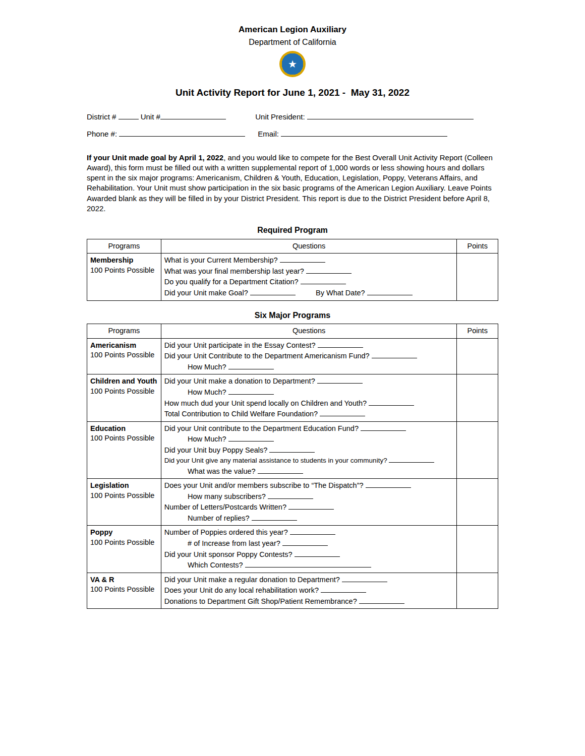American Legion Auxiliary
Department of California
Unit Activity Report for June 1, 2021 - May 31, 2022
District # Unit # Unit President:
Phone #: Email:
If your Unit made goal by April 1, 2022, and you would like to compete for the Best Overall Unit Activity Report (Colleen Award), this form must be filled out with a written supplemental report of 1,000 words or less showing hours and dollars spent in the six major programs: Americanism, Children & Youth, Education, Legislation, Poppy, Veterans Affairs, and Rehabilitation. Your Unit must show participation in the six basic programs of the American Legion Auxiliary. Leave Points Awarded blank as they will be filled in by your District President. This report is due to the District President before April 8, 2022.
Required Program
| Programs | Questions | Points |
| --- | --- | --- |
| Membership 100 Points Possible | What is your Current Membership? What was your final membership last year? Do you qualify for a Department Citation? Did your Unit make Goal? By What Date? | |
Six Major Programs
| Programs | Questions | Points |
| --- | --- | --- |
| Americanism 100 Points Possible | Did your Unit participate in the Essay Contest? Did your Unit Contribute to the Department Americanism Fund? How Much? | |
| Children and Youth 100 Points Possible | Did your Unit make a donation to Department? How Much? How much dud your Unit spend locally on Children and Youth? Total Contribution to Child Welfare Foundation? | |
| Education 100 Points Possible | Did your Unit contribute to the Department Education Fund? How Much? Did your Unit buy Poppy Seals? Did your Unit give any material assistance to students in your community? What was the value? | |
| Legislation 100 Points Possible | Does your Unit and/or members subscribe to “The Dispatch”? How many subscribers? Number of Letters/Postcards Written? Number of replies? | |
| Poppy 100 Points Possible | Number of Poppies ordered this year? # of Increase from last year? Did your Unit sponsor Poppy Contests? Which Contests? | |
| VA & R 100 Points Possible | Did your Unit make a regular donation to Department? Does your Unit do any local rehabilitation work? Donations to Department Gift Shop/Patient Remembrance? | |